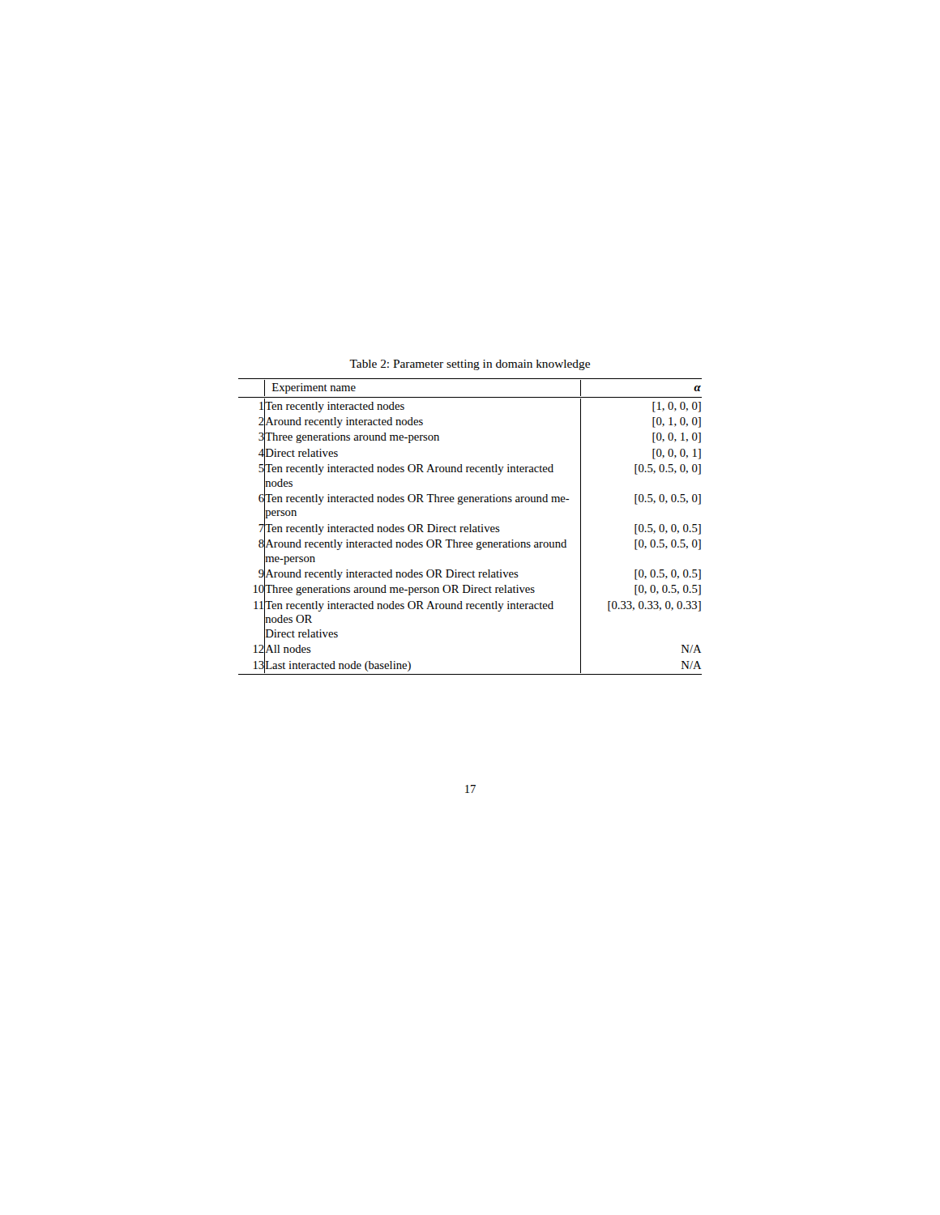Table 2: Parameter setting in domain knowledge
| | Experiment name | α |
| --- | --- | --- |
| 1 | Ten recently interacted nodes | [1, 0, 0, 0] |
| 2 | Around recently interacted nodes | [0, 1, 0, 0] |
| 3 | Three generations around me-person | [0, 0, 1, 0] |
| 4 | Direct relatives | [0, 0, 0, 1] |
| 5 | Ten recently interacted nodes OR Around recently interacted nodes | [0.5, 0.5, 0, 0] |
| 6 | Ten recently interacted nodes OR Three generations around me-person | [0.5, 0, 0.5, 0] |
| 7 | Ten recently interacted nodes OR Direct relatives | [0.5, 0, 0, 0.5] |
| 8 | Around recently interacted nodes OR Three generations around me-person | [0, 0.5, 0.5, 0] |
| 9 | Around recently interacted nodes OR Direct relatives | [0, 0.5, 0, 0.5] |
| 10 | Three generations around me-person OR Direct relatives | [0, 0, 0.5, 0.5] |
| 11 | Ten recently interacted nodes OR Around recently interacted nodes OR Direct relatives | [0.33, 0.33, 0, 0.33] |
| 12 | All nodes | N/A |
| 13 | Last interacted node (baseline) | N/A |
17